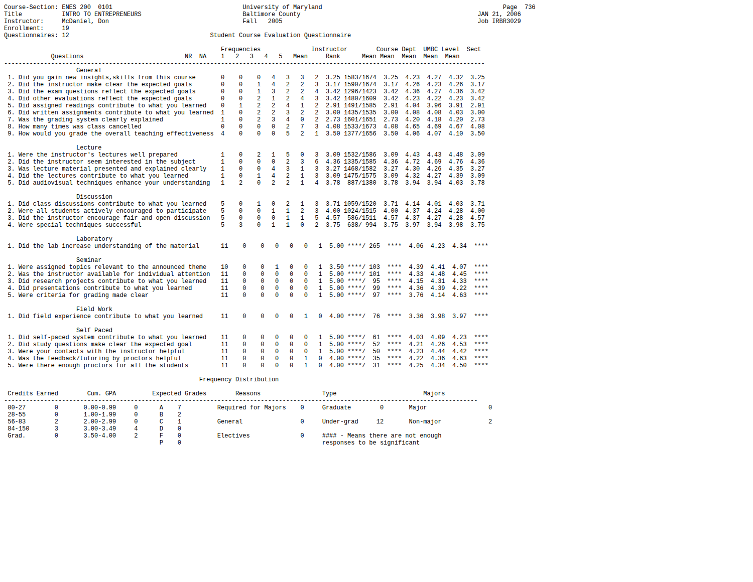Course-Section: ENES 200  0101                                    University of Maryland                                                  Page  736
Title           INTRO TO ENTREPRENEURS                            Baltimore County                                                 JAN 21, 2006
Instructor:     McDaniel, Don                                     Fall   2005                                                      Job IRBR3029
Enrollment:     19
Questionnaires: 12                                       Student Course Evaluation Questionnaire

                                                            Frequencies              Instructor        Course Dept  UMBC Level  Sect
             Questions                            NR  NA    1   2   3   4   5   Mean     Rank      Mean Mean  Mean  Mean  Mean
-------------------------------------------------------------------------------------------------------------------------------------
                    General
 1. Did you gain new insights,skills from this course       0    0    0   4   3   3   2  3.25 1583/1674  3.25  4.23  4.27  4.32  3.25
 2. Did the instructor make clear the expected goals        0    0    1   4   2   2   3  3.17 1590/1674  3.17  4.26  4.23  4.26  3.17
 3. Did the exam questions reflect the expected goals       0    0    1   3   2   2   4  3.42 1296/1423  3.42  4.36  4.27  4.36  3.42
 4. Did other evaluations reflect the expected goals        0    0    2   1   2   4   3  3.42 1480/1609  3.42  4.23  4.22  4.23  3.42
 5. Did assigned readings contribute to what you learned    0    1    2   2   4   1   2  2.91 1491/1585  2.91  4.04  3.96  3.91  2.91
 6. Did written assignments contribute to what you learned  1    0    2   2   3   2   2  3.00 1435/1535  3.00  4.08  4.08  4.03  3.00
 7. Was the grading system clearly explained                1    0    2   3   4   0   2  2.73 1601/1651  2.73  4.20  4.18  4.20  2.73
 8. How many times was class cancelled                      0    0    0   0   2   7   3  4.08 1533/1673  4.08  4.65  4.69  4.67  4.08
 9. How would you grade the overall teaching effectiveness  4    0    0   0   5   2   1  3.50 1377/1656  3.50  4.06  4.07  4.10  3.50

                    Lecture
 1. Were the instructor's lectures well prepared            1    0    2   1   5   0   3  3.09 1532/1586  3.09  4.43  4.43  4.48  3.09
 2. Did the instructor seem interested in the subject       1    0    0   0   2   3   6  4.36 1335/1585  4.36  4.72  4.69  4.76  4.36
 3. Was lecture material presented and explained clearly    1    0    0   4   3   1   3  3.27 1468/1582  3.27  4.30  4.26  4.35  3.27
 4. Did the lectures contribute to what you learned         1    0    1   4   2   1   3  3.09 1475/1575  3.09  4.32  4.27  4.39  3.09
 5. Did audiovisual techniques enhance your understanding   1    2    0   2   2   1   4  3.78  887/1380  3.78  3.94  3.94  4.03  3.78

                    Discussion
 1. Did class discussions contribute to what you learned    5    0    1   0   2   1   3  3.71 1059/1520  3.71  4.14  4.01  4.03  3.71
 2. Were all students actively encouraged to participate    5    0    0   1   1   2   3  4.00 1024/1515  4.00  4.37  4.24  4.28  4.00
 3. Did the instructor encourage fair and open discussion   5    0    0   0   1   1   5  4.57  586/1511  4.57  4.37  4.27  4.28  4.57
 4. Were special techniques successful                      5    3    0   1   1   0   2  3.75  638/ 994  3.75  3.97  3.94  3.98  3.75

                    Laboratory
 1. Did the lab increase understanding of the material      11    0    0   0   0   0   1  5.00 ****/ 265  ****  4.06  4.23  4.34  ****

                    Seminar
 1. Were assigned topics relevant to the announced theme    10    0    0   1   0   0   1  3.50 ****/ 103  ****  4.39  4.41  4.07  ****
 2. Was the instructor available for individual attention   11    0    0   0   0   0   1  5.00 ****/ 101  ****  4.33  4.48  4.45  ****
 3. Did research projects contribute to what you learned    11    0    0   0   0   0   1  5.00 ****/  95  ****  4.15  4.31  4.33  ****
 4. Did presentations contribute to what you learned        11    0    0   0   0   0   1  5.00 ****/  99  ****  4.36  4.39  4.22  ****
 5. Were criteria for grading made clear                    11    0    0   0   0   0   1  5.00 ****/  97  ****  3.76  4.14  4.63  ****

                    Field Work
 1. Did field experience contribute to what you learned     11    0    0   0   0   1   0  4.00 ****/  76  ****  3.36  3.98  3.97  ****

                    Self Paced
 1. Did self-paced system contribute to what you learned    11    0    0   0   0   0   1  5.00 ****/  61  ****  4.03  4.09  4.23  ****
 2. Did study questions make clear the expected goal        11    0    0   0   0   0   1  5.00 ****/  52  ****  4.21  4.26  4.53  ****
 3. Were your contacts with the instructor helpful          11    0    0   0   0   0   1  5.00 ****/  50  ****  4.23  4.44  4.42  ****
 4. Was the feedback/tutoring by proctors helpful           11    0    0   0   0   1   0  4.00 ****/  35  ****  4.22  4.36  4.63  ****
 5. Were there enough proctors for all the students         11    0    0   0   0   1   0  4.00 ****/  31  ****  4.25  4.34  4.50  ****

                                                      Frequency Distribution

 Credits Earned        Cum. GPA          Expected Grades        Reasons                 Type                        Majors
-----------------------------------------------------------------------------------------------------------------------------------
 00-27        0       0.00-0.99     0      A    7          Required for Majors    0     Graduate        0       Major                 0
 28-55        0       1.00-1.99     0      B    2
 56-83        2       2.00-2.99     0      C    1          General                0     Under-grad     12       Non-major             2
 84-150       3       3.00-3.49     4      D    0
 Grad.        0       3.50-4.00     2      F    0          Electives              0     #### - Means there are not enough
                                           P    0                                       responses to be significant